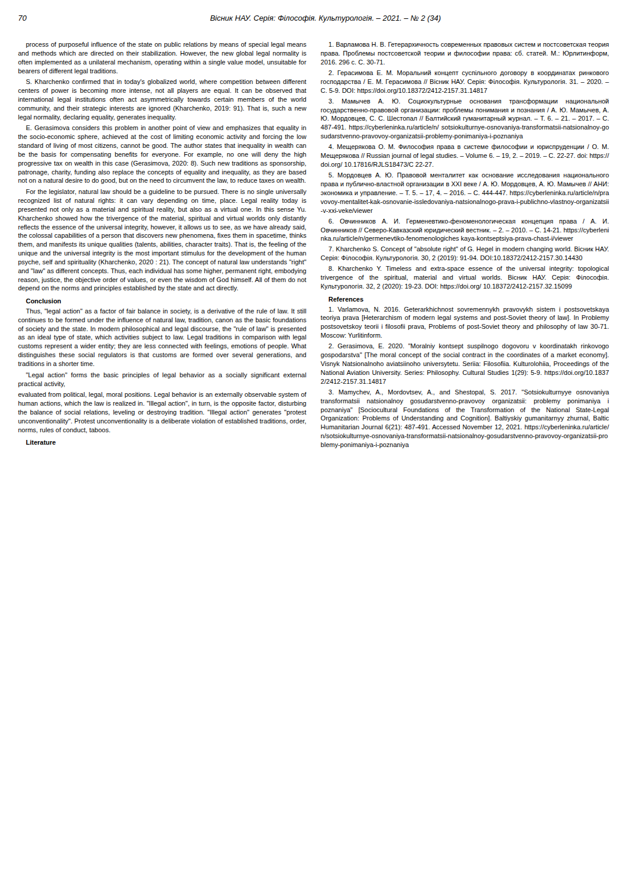70 Вісник НАУ. Серія: Філософія. Культурологія. – 2021. – № 2 (34)
process of purposeful influence of the state on public relations by means of special legal means and methods which are directed on their stabilization. However, the new global legal normality is often implemented as a unilateral mechanism, operating within a single value model, unsuitable for bearers of different legal traditions.
S. Kharchenko confirmed that in today's globalized world, where competition between different centers of power is becoming more intense, not all players are equal. It can be observed that international legal institutions often act asymmetrically towards certain members of the world community, and their strategic interests are ignored (Kharchenko, 2019: 91). That is, such a new legal normality, declaring equality, generates inequality.
E. Gerasimova considers this problem in another point of view and emphasizes that equality in the socio-economic sphere, achieved at the cost of limiting economic activity and forcing the low standard of living of most citizens, cannot be good. The author states that inequality in wealth can be the basis for compensating benefits for everyone. For example, no one will deny the high progressive tax on wealth in this case (Gerasimova, 2020: 8). Such new traditions as sponsorship, patronage, charity, funding also replace the concepts of equality and inequality, as they are based not on a natural desire to do good, but on the need to circumvent the law, to reduce taxes on wealth.
For the legislator, natural law should be a guideline to be pursued. There is no single universally recognized list of natural rights: it can vary depending on time, place. Legal reality today is presented not only as a material and spiritual reality, but also as a virtual one. In this sense Yu. Kharchenko showed how the trivergence of the material, spiritual and virtual worlds only distantly reflects the essence of the universal integrity, however, it allows us to see, as we have already said, the colossal capabilities of a person that discovers new phenomena, fixes them in spacetime, thinks them, and manifests its unique qualities (talents, abilities, character traits). That is, the feeling of the unique and the universal integrity is the most important stimulus for the development of the human psyche, self and spirituality (Kharchenko, 2020 : 21). The concept of natural law understands "right" and "law" as different concepts. Thus, each individual has some higher, permanent right, embodying reason, justice, the objective order of values, or even the wisdom of God himself. All of them do not depend on the norms and principles established by the state and act directly.
Conclusion
Thus, "legal action" as a factor of fair balance in society, is a derivative of the rule of law. It still continues to be formed under the influence of natural law, tradition, canon as the basic foundations of society and the state. In modern philosophical and legal discourse, the "rule of law" is presented as an ideal type of state, which activities subject to law. Legal traditions in comparison with legal customs represent a wider entity; they are less connected with feelings, emotions of people. What distinguishes these social regulators is that customs are formed over several generations, and traditions in a shorter time.
"Legal action" forms the basic principles of legal behavior as a socially significant external practical activity,
evaluated from political, legal, moral positions. Legal behavior is an externally observable system of human actions, which the law is realized in. "Illegal action", in turn, is the opposite factor, disturbing the balance of social relations, leveling or destroying tradition. "Illegal action" generates "protest unconventionality". Protest unconventionality is a deliberate violation of established traditions, order, norms, rules of conduct, taboos.
Literature
1. Варламова Н. В. Гетерархичность современных правовых систем и постсоветская теория права. Проблемы постсоветской теории и философии права: сб. статей. М.: Юрлитинформ, 2016. 296 с. С. 30-71.
2. Герасимова Е. М. Моральний концепт суспільного договору в координатах ринкового господарства / Е. М. Герасимова // Вісник НАУ. Серія: Філософія. Культурологія. 31. – 2020. – С. 5-9. DOI: https://doi.org/10.18372/2412-2157.31.14817
3. Мамычев А. Ю. Социокультурные основания трансформации национальной государственно-правовой организации: проблемы понимания и познания / А. Ю. Мамычев, А. Ю. Мордовцев, С. С. Шестопал // Балтийский гуманитарный журнал. – Т. 6. – 21. – 2017. – С. 487-491. https://cyberleninka.ru/article/n/ sotsiokulturnye-osnovaniya-transformatsii-natsionalnoy-gosudarstvenno-pravovoy-organizatsii-problemy-ponimaniya-i-poznaniya
4. Мещерякова О. М. Философия права в системе философии и юриспруденции / О. М. Мещерякова // Russian journal of legal studies. – Volume 6. – 19, 2. – 2019. – С. 22-27. doi: https://doi.org/ 10.17816/RJLS18473/C 22-27.
5. Мордовцев А. Ю. Правовой менталитет как основание исследования национального права и публично-властной организации в XXI веке / А. Ю. Мордовцев, А. Ю. Мамычев // АНИ: экономика и управление. – Т. 5. – 17, 4. – 2016. – С. 444-447. https://cyberleninka.ru/article/n/pravovoy-mentalitet-kak-osnovanie-issledovaniya-natsionalnogo-prava-i-publichno-vlastnoy-organizatsii-v-xxi-veke/viewer
6. Овчинников А. И. Герменевтико-феноменологическая концепция права / А. И. Овчинников // Северо-Кавказский юридический вестник. – 2. – 2010. – С. 14-21. https://cyberleninka.ru/article/n/germenevtiko-fenomenologiches kaya-kontseptsiya-prava-chast-i/viewer
7. Kharchenko S. Concept of "absolute right" of G. Hegel in modern changing world. Вісник НАУ. Серія: Філософія. Культурологія. 30, 2 (2019): 91-94. DOI:10.18372/2412-2157.30.14430
8. Kharchenko Y. Timeless and extra-space essence of the universal integrity: topological trivergence of the spiritual, material and virtual worlds. Вісник НАУ. Серія: Філософія. Культурологія. 32, 2 (2020): 19-23. DOI: https://doi.org/ 10.18372/2412-2157.32.15099
References
1. Varlamova, N. 2016. Geterarkhichnost sovremennykh pravovykh sistem i postsovetskaya teoriya prava [Heterarchism of modern legal systems and post-Soviet theory of law]. In Problemy postsovetskoy teorii i filosofii prava, Problems of post-Soviet theory and philosophy of law 30-71. Moscow: Yurlitinform.
2. Gerasimova, E. 2020. "Moralniy kontsept suspilnogo dogovoru v koordinatakh rinkovogo gospodarstva" [The moral concept of the social contract in the coordinates of a market economy]. Visnyk Natsionalnoho aviatsiinoho universytetu. Seriia: Filosofiia. Kulturolohiia, Proceedings of the National Aviation University. Series: Philosophy. Cultural Studies 1(29): 5-9. https://doi.org/10.18372/2412-2157.31.14817
3. Mamychev, A., Mordovtsev, A., and Shestopal, S. 2017. "Sotsiokulturnyye osnovaniya transformatsii natsionalnoy gosudarstvenno-pravovoy organizatsii: problemy ponimaniya i poznaniya" [Sociocultural Foundations of the Transformation of the National State-Legal Organization: Problems of Understanding and Cognition]. Baltiyskiy gumanitarnyy zhurnal, Baltic Humanitarian Journal 6(21): 487-491. Accessed November 12, 2021. https://cyberleninka.ru/article/n/sotsiokulturnye-osnovaniya-transformatsii-natsionalnoy-gosudarstvenno-pravovoy-organizatsii-problemy-ponimaniya-i-poznaniya